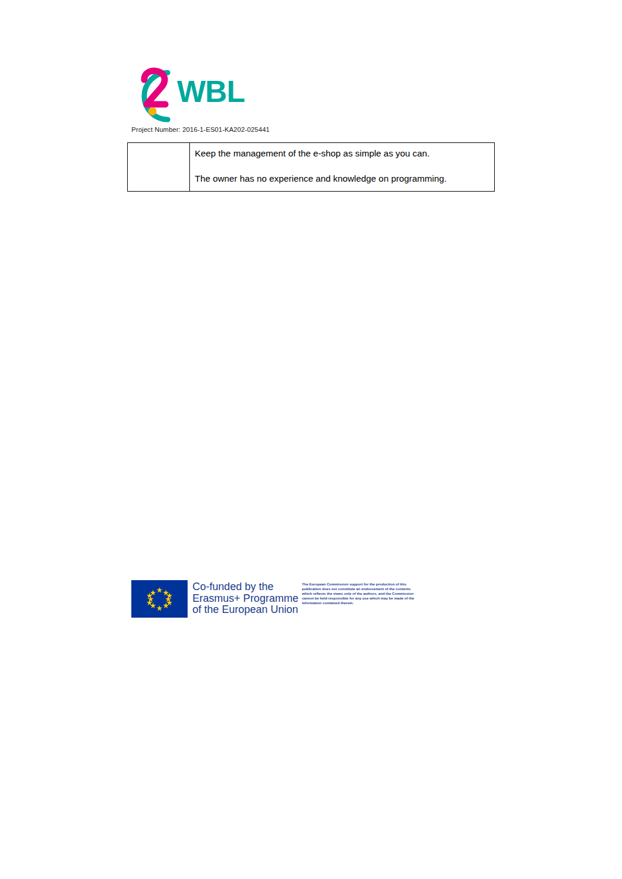WBL
Project Number: 2016-1-ES01-KA202-025441
| | Keep the management of the e-shop as simple as you can. The owner has no experience and knowledge on programming. |
Co-funded by the
Erasmus+ Programme
of the European Union
The European Commission support for the production of this publication does not constitute an endorsement of the contents which reflects the views only of the authors, and the Commission cannot be held responsible for any use which may be made of the information contained therein.